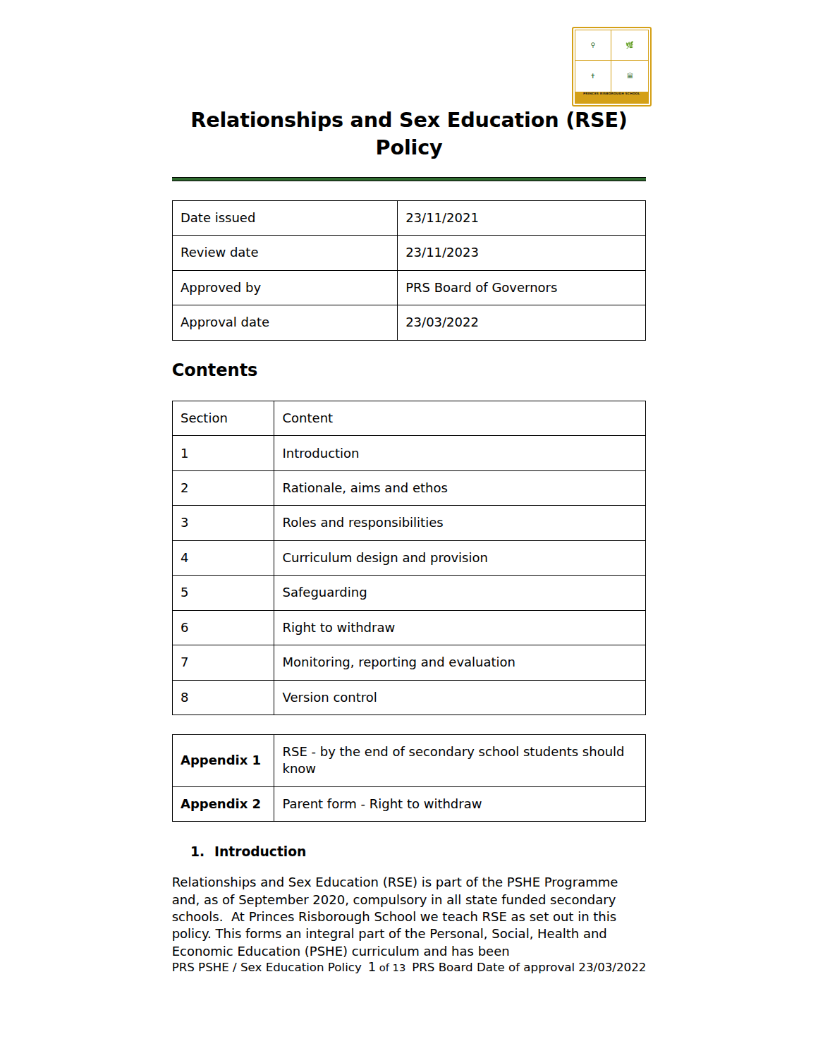⚲
🌿
✝
🏛
PRINCES RISBOROUGH SCHOOL
Relationships and Sex Education (RSE) Policy
| Date issued | 23/11/2021 |
| Review date | 23/11/2023 |
| Approved by | PRS Board of Governors |
| Approval date | 23/03/2022 |
Contents
| Section | Content |
| 1 | Introduction |
| 2 | Rationale, aims and ethos |
| 3 | Roles and responsibilities |
| 4 | Curriculum design and provision |
| 5 | Safeguarding |
| 6 | Right to withdraw |
| 7 | Monitoring, reporting and evaluation |
| 8 | Version control |
| Appendix 1 | RSE - by the end of secondary school students should know |
| Appendix 2 | Parent form - Right to withdraw |
Introduction
Relationships and Sex Education (RSE) is part of the PSHE Programme and, as of September 2020, compulsory in all state funded secondary schools. At Princes Risborough School we teach RSE as set out in this policy. This forms an integral part of the Personal, Social, Health and Economic Education (PSHE) curriculum and has been
PRS PSHE / Sex Education Policy
1 of 13
PRS Board Date of approval 23/03/2022